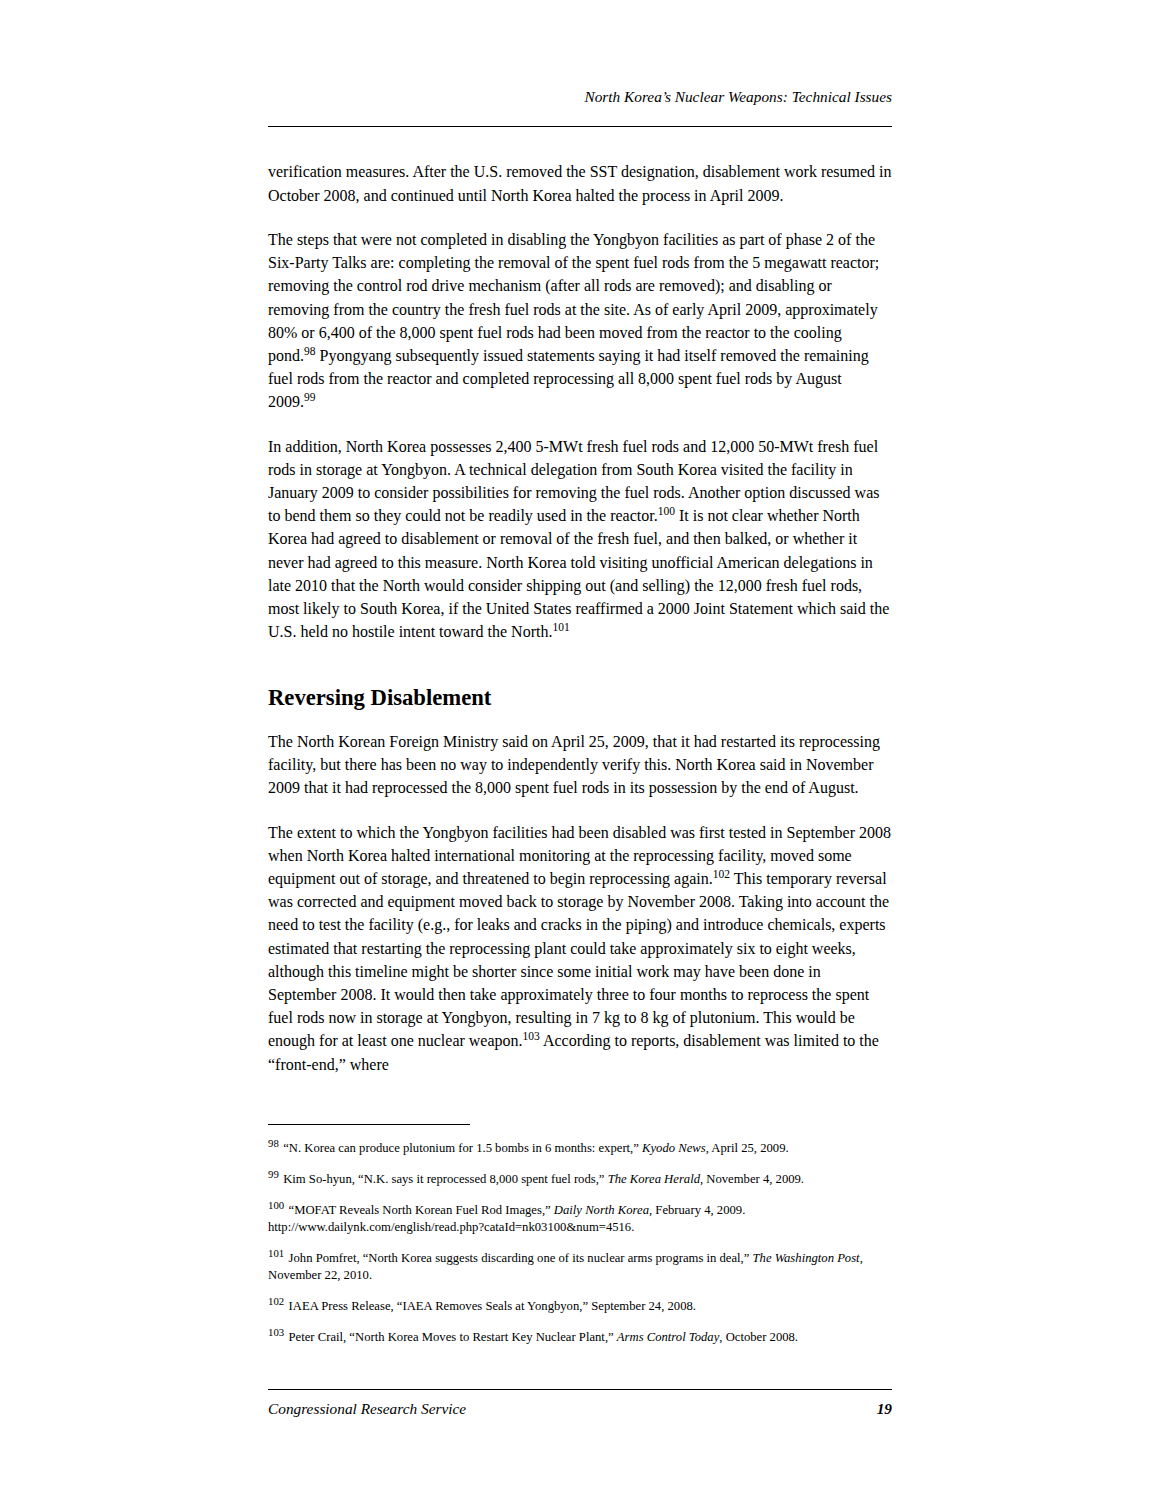North Korea’s Nuclear Weapons: Technical Issues
verification measures. After the U.S. removed the SST designation, disablement work resumed in October 2008, and continued until North Korea halted the process in April 2009.
The steps that were not completed in disabling the Yongbyon facilities as part of phase 2 of the Six-Party Talks are: completing the removal of the spent fuel rods from the 5 megawatt reactor; removing the control rod drive mechanism (after all rods are removed); and disabling or removing from the country the fresh fuel rods at the site. As of early April 2009, approximately 80% or 6,400 of the 8,000 spent fuel rods had been moved from the reactor to the cooling pond.98 Pyongyang subsequently issued statements saying it had itself removed the remaining fuel rods from the reactor and completed reprocessing all 8,000 spent fuel rods by August 2009.99
In addition, North Korea possesses 2,400 5-MWt fresh fuel rods and 12,000 50-MWt fresh fuel rods in storage at Yongbyon. A technical delegation from South Korea visited the facility in January 2009 to consider possibilities for removing the fuel rods. Another option discussed was to bend them so they could not be readily used in the reactor.100 It is not clear whether North Korea had agreed to disablement or removal of the fresh fuel, and then balked, or whether it never had agreed to this measure. North Korea told visiting unofficial American delegations in late 2010 that the North would consider shipping out (and selling) the 12,000 fresh fuel rods, most likely to South Korea, if the United States reaffirmed a 2000 Joint Statement which said the U.S. held no hostile intent toward the North.101
Reversing Disablement
The North Korean Foreign Ministry said on April 25, 2009, that it had restarted its reprocessing facility, but there has been no way to independently verify this. North Korea said in November 2009 that it had reprocessed the 8,000 spent fuel rods in its possession by the end of August.
The extent to which the Yongbyon facilities had been disabled was first tested in September 2008 when North Korea halted international monitoring at the reprocessing facility, moved some equipment out of storage, and threatened to begin reprocessing again.102 This temporary reversal was corrected and equipment moved back to storage by November 2008. Taking into account the need to test the facility (e.g., for leaks and cracks in the piping) and introduce chemicals, experts estimated that restarting the reprocessing plant could take approximately six to eight weeks, although this timeline might be shorter since some initial work may have been done in September 2008. It would then take approximately three to four months to reprocess the spent fuel rods now in storage at Yongbyon, resulting in 7 kg to 8 kg of plutonium. This would be enough for at least one nuclear weapon.103 According to reports, disablement was limited to the “front-end,” where
98 “N. Korea can produce plutonium for 1.5 bombs in 6 months: expert,” Kyodo News, April 25, 2009.
99 Kim So-hyun, “N.K. says it reprocessed 8,000 spent fuel rods,” The Korea Herald, November 4, 2009.
100 “MOFAT Reveals North Korean Fuel Rod Images,” Daily North Korea, February 4, 2009. http://www.dailynk.com/english/read.php?cataId=nk03100&num=4516.
101 John Pomfret, “North Korea suggests discarding one of its nuclear arms programs in deal,” The Washington Post, November 22, 2010.
102 IAEA Press Release, “IAEA Removes Seals at Yongbyon,” September 24, 2008.
103 Peter Crail, “North Korea Moves to Restart Key Nuclear Plant,” Arms Control Today, October 2008.
Congressional Research Service 19